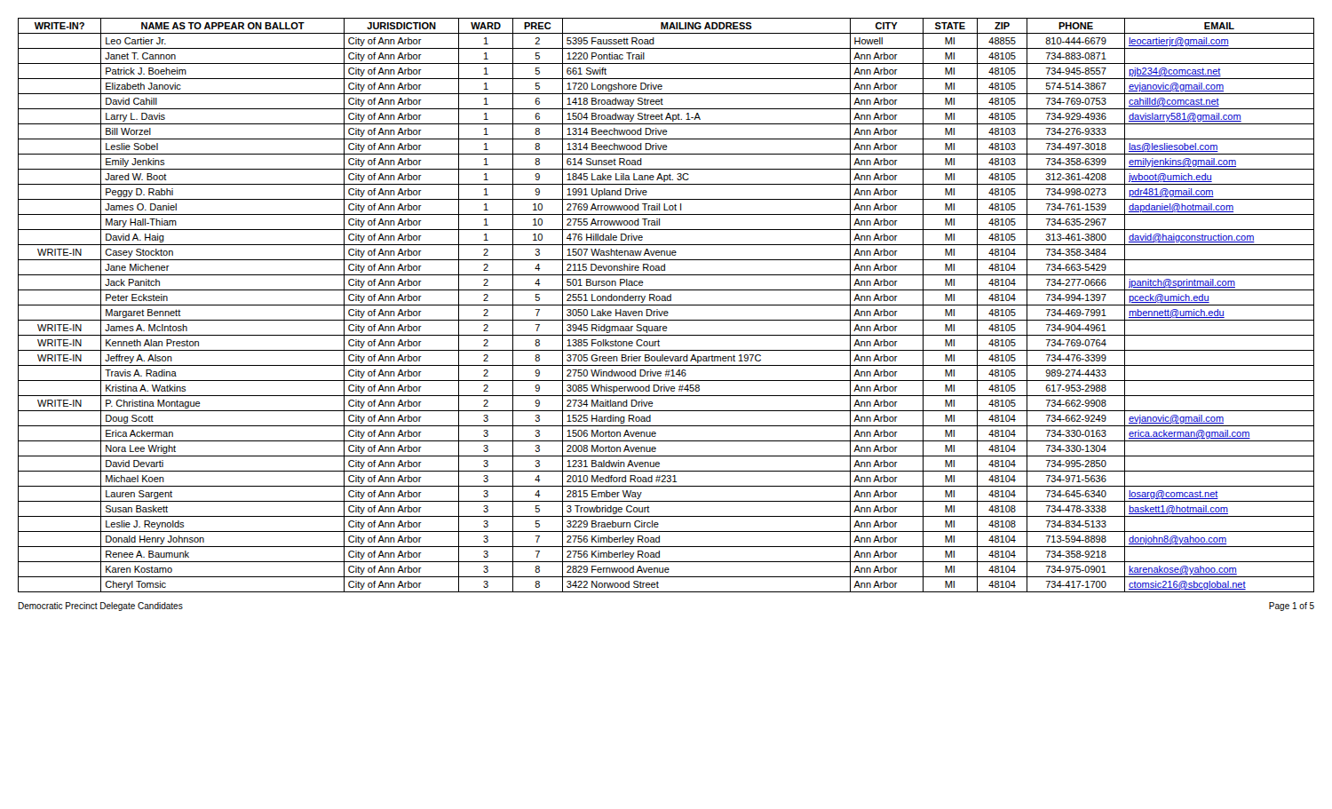| WRITE-IN? | NAME AS TO APPEAR ON BALLOT | JURISDICTION | WARD | PREC | MAILING ADDRESS | CITY | STATE | ZIP | PHONE | EMAIL |
| --- | --- | --- | --- | --- | --- | --- | --- | --- | --- | --- |
| | Leo Cartier Jr. | City of Ann Arbor | 1 | 2 | 5395 Faussett Road | Howell | MI | 48855 | 810-444-6679 | leocartierjr@gmail.com |
| | Janet T. Cannon | City of Ann Arbor | 1 | 5 | 1220 Pontiac Trail | Ann Arbor | MI | 48105 | 734-883-0871 | |
| | Patrick J. Boeheim | City of Ann Arbor | 1 | 5 | 661 Swift | Ann Arbor | MI | 48105 | 734-945-8557 | pjb234@comcast.net |
| | Elizabeth Janovic | City of Ann Arbor | 1 | 5 | 1720 Longshore Drive | Ann Arbor | MI | 48105 | 574-514-3867 | evjanovic@gmail.com |
| | David Cahill | City of Ann Arbor | 1 | 6 | 1418 Broadway Street | Ann Arbor | MI | 48105 | 734-769-0753 | cahilld@comcast.net |
| | Larry L. Davis | City of Ann Arbor | 1 | 6 | 1504 Broadway Street Apt. 1-A | Ann Arbor | MI | 48105 | 734-929-4936 | davislarry581@gmail.com |
| | Bill Worzel | City of Ann Arbor | 1 | 8 | 1314 Beechwood Drive | Ann Arbor | MI | 48103 | 734-276-9333 | |
| | Leslie Sobel | City of Ann Arbor | 1 | 8 | 1314 Beechwood Drive | Ann Arbor | MI | 48103 | 734-497-3018 | las@lesliesobel.com |
| | Emily Jenkins | City of Ann Arbor | 1 | 8 | 614 Sunset Road | Ann Arbor | MI | 48103 | 734-358-6399 | emilyjenkins@gmail.com |
| | Jared W. Boot | City of Ann Arbor | 1 | 9 | 1845 Lake Lila Lane Apt. 3C | Ann Arbor | MI | 48105 | 312-361-4208 | jwboot@umich.edu |
| | Peggy D. Rabhi | City of Ann Arbor | 1 | 9 | 1991 Upland Drive | Ann Arbor | MI | 48105 | 734-998-0273 | pdr481@gmail.com |
| | James O. Daniel | City of Ann Arbor | 1 | 10 | 2769 Arrowwood Trail Lot I | Ann Arbor | MI | 48105 | 734-761-1539 | dapdaniel@hotmail.com |
| | Mary Hall-Thiam | City of Ann Arbor | 1 | 10 | 2755 Arrowwood Trail | Ann Arbor | MI | 48105 | 734-635-2967 | |
| | David A. Haig | City of Ann Arbor | 1 | 10 | 476 Hilldale Drive | Ann Arbor | MI | 48105 | 313-461-3800 | david@haigconstruction.com |
| WRITE-IN | Casey Stockton | City of Ann Arbor | 2 | 3 | 1507 Washtenaw Avenue | Ann Arbor | MI | 48104 | 734-358-3484 | |
| | Jane Michener | City of Ann Arbor | 2 | 4 | 2115 Devonshire Road | Ann Arbor | MI | 48104 | 734-663-5429 | |
| | Jack Panitch | City of Ann Arbor | 2 | 4 | 501 Burson Place | Ann Arbor | MI | 48104 | 734-277-0666 | jpanitch@sprintmail.com |
| | Peter Eckstein | City of Ann Arbor | 2 | 5 | 2551 Londonderry Road | Ann Arbor | MI | 48104 | 734-994-1397 | pceck@umich.edu |
| | Margaret Bennett | City of Ann Arbor | 2 | 7 | 3050 Lake Haven Drive | Ann Arbor | MI | 48105 | 734-469-7991 | mbennett@umich.edu |
| WRITE-IN | James A. McIntosh | City of Ann Arbor | 2 | 7 | 3945 Ridgmaar Square | Ann Arbor | MI | 48105 | 734-904-4961 | |
| WRITE-IN | Kenneth Alan Preston | City of Ann Arbor | 2 | 8 | 1385 Folkstone Court | Ann Arbor | MI | 48105 | 734-769-0764 | |
| WRITE-IN | Jeffrey A. Alson | City of Ann Arbor | 2 | 8 | 3705 Green Brier Boulevard Apartment 197C | Ann Arbor | MI | 48105 | 734-476-3399 | |
| | Travis A. Radina | City of Ann Arbor | 2 | 9 | 2750 Windwood Drive #146 | Ann Arbor | MI | 48105 | 989-274-4433 | |
| | Kristina A. Watkins | City of Ann Arbor | 2 | 9 | 3085 Whisperwood Drive #458 | Ann Arbor | MI | 48105 | 617-953-2988 | |
| WRITE-IN | P. Christina Montague | City of Ann Arbor | 2 | 9 | 2734 Maitland Drive | Ann Arbor | MI | 48105 | 734-662-9908 | |
| | Doug Scott | City of Ann Arbor | 3 | 3 | 1525 Harding Road | Ann Arbor | MI | 48104 | 734-662-9249 | evjanovic@gmail.com |
| | Erica Ackerman | City of Ann Arbor | 3 | 3 | 1506 Morton Avenue | Ann Arbor | MI | 48104 | 734-330-0163 | erica.ackerman@gmail.com |
| | Nora Lee Wright | City of Ann Arbor | 3 | 3 | 2008 Morton Avenue | Ann Arbor | MI | 48104 | 734-330-1304 | |
| | David Devarti | City of Ann Arbor | 3 | 3 | 1231 Baldwin Avenue | Ann Arbor | MI | 48104 | 734-995-2850 | |
| | Michael Koen | City of Ann Arbor | 3 | 4 | 2010 Medford Road #231 | Ann Arbor | MI | 48104 | 734-971-5636 | |
| | Lauren Sargent | City of Ann Arbor | 3 | 4 | 2815 Ember Way | Ann Arbor | MI | 48104 | 734-645-6340 | losarg@comcast.net |
| | Susan Baskett | City of Ann Arbor | 3 | 5 | 3 Trowbridge Court | Ann Arbor | MI | 48108 | 734-478-3338 | baskett1@hotmail.com |
| | Leslie J. Reynolds | City of Ann Arbor | 3 | 5 | 3229 Braeburn Circle | Ann Arbor | MI | 48108 | 734-834-5133 | |
| | Donald Henry Johnson | City of Ann Arbor | 3 | 7 | 2756 Kimberley Road | Ann Arbor | MI | 48104 | 713-594-8898 | donjohn8@yahoo.com |
| | Renee A. Baumunk | City of Ann Arbor | 3 | 7 | 2756 Kimberley Road | Ann Arbor | MI | 48104 | 734-358-9218 | |
| | Karen Kostamo | City of Ann Arbor | 3 | 8 | 2829 Fernwood Avenue | Ann Arbor | MI | 48104 | 734-975-0901 | karenakose@yahoo.com |
| | Cheryl Tomsic | City of Ann Arbor | 3 | 8 | 3422 Norwood Street | Ann Arbor | MI | 48104 | 734-417-1700 | ctomsic216@sbcglobal.net |
Democratic Precinct Delegate Candidates Page 1 of 5